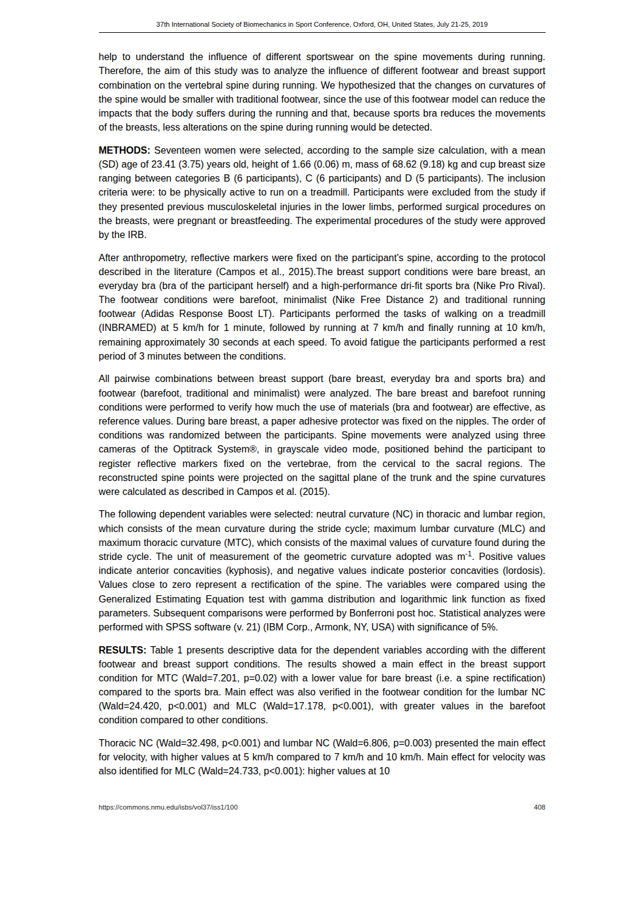37th International Society of Biomechanics in Sport Conference, Oxford, OH, United States, July 21-25, 2019
help to understand the influence of different sportswear on the spine movements during running. Therefore, the aim of this study was to analyze the influence of different footwear and breast support combination on the vertebral spine during running. We hypothesized that the changes on curvatures of the spine would be smaller with traditional footwear, since the use of this footwear model can reduce the impacts that the body suffers during the running and that, because sports bra reduces the movements of the breasts, less alterations on the spine during running would be detected.
METHODS: Seventeen women were selected, according to the sample size calculation, with a mean (SD) age of 23.41 (3.75) years old, height of 1.66 (0.06) m, mass of 68.62 (9.18) kg and cup breast size ranging between categories B (6 participants), C (6 participants) and D (5 participants). The inclusion criteria were: to be physically active to run on a treadmill. Participants were excluded from the study if they presented previous musculoskeletal injuries in the lower limbs, performed surgical procedures on the breasts, were pregnant or breastfeeding. The experimental procedures of the study were approved by the IRB.
After anthropometry, reflective markers were fixed on the participant's spine, according to the protocol described in the literature (Campos et al., 2015).The breast support conditions were bare breast, an everyday bra (bra of the participant herself) and a high-performance dri-fit sports bra (Nike Pro Rival). The footwear conditions were barefoot, minimalist (Nike Free Distance 2) and traditional running footwear (Adidas Response Boost LT). Participants performed the tasks of walking on a treadmill (INBRAMED) at 5 km/h for 1 minute, followed by running at 7 km/h and finally running at 10 km/h, remaining approximately 30 seconds at each speed. To avoid fatigue the participants performed a rest period of 3 minutes between the conditions.
All pairwise combinations between breast support (bare breast, everyday bra and sports bra) and footwear (barefoot, traditional and minimalist) were analyzed. The bare breast and barefoot running conditions were performed to verify how much the use of materials (bra and footwear) are effective, as reference values. During bare breast, a paper adhesive protector was fixed on the nipples. The order of conditions was randomized between the participants. Spine movements were analyzed using three cameras of the Optitrack System®, in grayscale video mode, positioned behind the participant to register reflective markers fixed on the vertebrae, from the cervical to the sacral regions. The reconstructed spine points were projected on the sagittal plane of the trunk and the spine curvatures were calculated as described in Campos et al. (2015).
The following dependent variables were selected: neutral curvature (NC) in thoracic and lumbar region, which consists of the mean curvature during the stride cycle; maximum lumbar curvature (MLC) and maximum thoracic curvature (MTC), which consists of the maximal values of curvature found during the stride cycle. The unit of measurement of the geometric curvature adopted was m-1. Positive values indicate anterior concavities (kyphosis), and negative values indicate posterior concavities (lordosis). Values close to zero represent a rectification of the spine. The variables were compared using the Generalized Estimating Equation test with gamma distribution and logarithmic link function as fixed parameters. Subsequent comparisons were performed by Bonferroni post hoc. Statistical analyzes were performed with SPSS software (v. 21) (IBM Corp., Armonk, NY, USA) with significance of 5%.
RESULTS: Table 1 presents descriptive data for the dependent variables according with the different footwear and breast support conditions. The results showed a main effect in the breast support condition for MTC (Wald=7.201, p=0.02) with a lower value for bare breast (i.e. a spine rectification) compared to the sports bra. Main effect was also verified in the footwear condition for the lumbar NC (Wald=24.420, p<0.001) and MLC (Wald=17.178, p<0.001), with greater values in the barefoot condition compared to other conditions.
Thoracic NC (Wald=32.498, p<0.001) and lumbar NC (Wald=6.806, p=0.003) presented the main effect for velocity, with higher values at 5 km/h compared to 7 km/h and 10 km/h. Main effect for velocity was also identified for MLC (Wald=24.733, p<0.001): higher values at 10
https://commons.nmu.edu/isbs/vol37/iss1/100 408